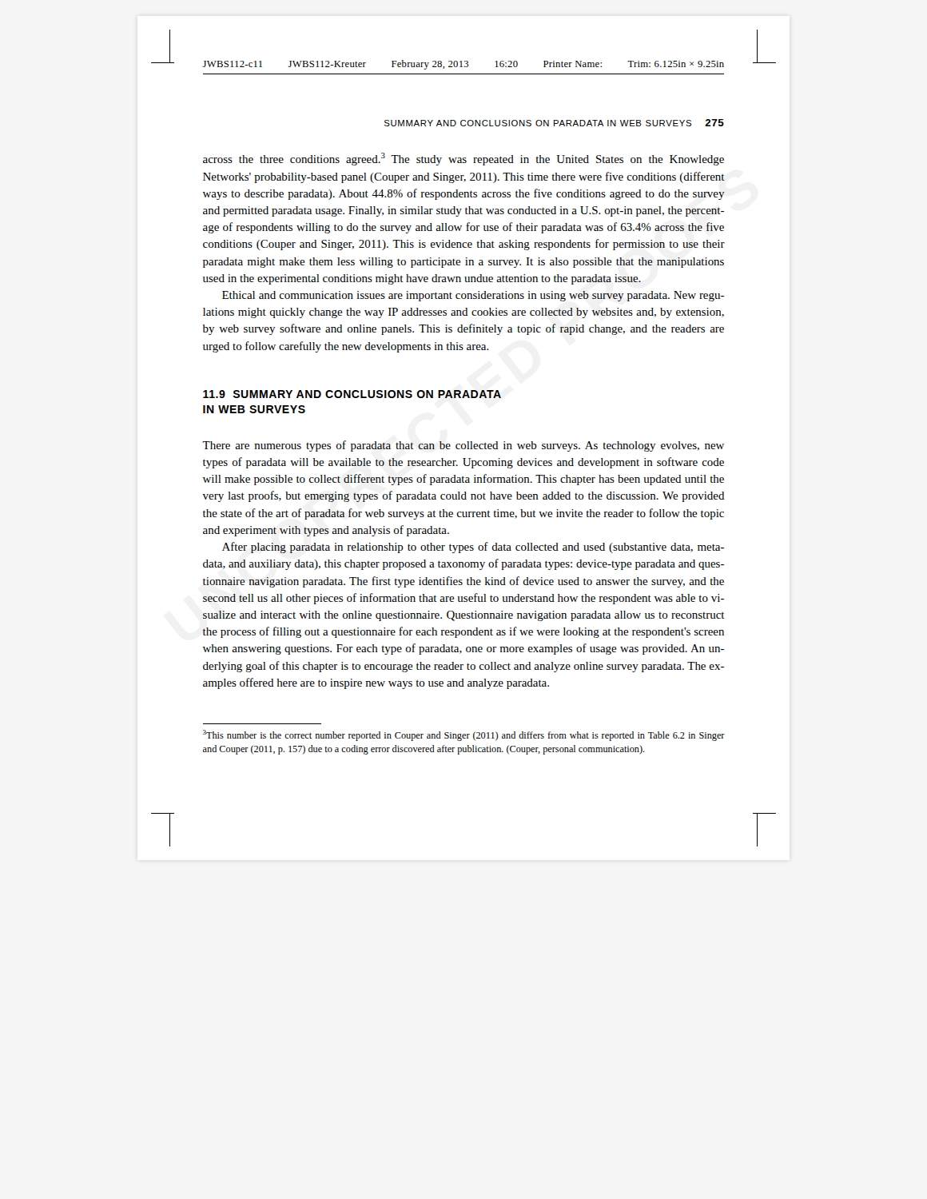UNCORRECTED PROOFS
JWBS112-c11 JWBS112-Kreuter February 28, 2013 16:20 Printer Name: Trim: 6.125in × 9.25in
SUMMARY AND CONCLUSIONS ON PARADATA IN WEB SURVEYS275
across the three conditions agreed.3 The study was repeated in the United States on the Knowledge Networks' probability-based panel (Couper and Singer, 2011). This time there were five conditions (different ways to describe paradata). About 44.8% of respondents across the five conditions agreed to do the survey and permitted paradata usage. Finally, in similar study that was conducted in a U.S. opt-in panel, the percentage of respondents willing to do the survey and allow for use of their paradata was of 63.4% across the five conditions (Couper and Singer, 2011). This is evidence that asking respondents for permission to use their paradata might make them less willing to participate in a survey. It is also possible that the manipulations used in the experimental conditions might have drawn undue attention to the paradata issue.
Ethical and communication issues are important considerations in using web survey paradata. New regulations might quickly change the way IP addresses and cookies are collected by websites and, by extension, by web survey software and online panels. This is definitely a topic of rapid change, and the readers are urged to follow carefully the new developments in this area.
11.9 SUMMARY AND CONCLUSIONS ON PARADATA
IN WEB SURVEYS
There are numerous types of paradata that can be collected in web surveys. As technology evolves, new types of paradata will be available to the researcher. Upcoming devices and development in software code will make possible to collect different types of paradata information. This chapter has been updated until the very last proofs, but emerging types of paradata could not have been added to the discussion. We provided the state of the art of paradata for web surveys at the current time, but we invite the reader to follow the topic and experiment with types and analysis of paradata.
After placing paradata in relationship to other types of data collected and used (substantive data, metadata, and auxiliary data), this chapter proposed a taxonomy of paradata types: device-type paradata and questionnaire navigation paradata. The first type identifies the kind of device used to answer the survey, and the second tell us all other pieces of information that are useful to understand how the respondent was able to visualize and interact with the online questionnaire. Questionnaire navigation paradata allow us to reconstruct the process of filling out a questionnaire for each respondent as if we were looking at the respondent's screen when answering questions. For each type of paradata, one or more examples of usage was provided. An underlying goal of this chapter is to encourage the reader to collect and analyze online survey paradata. The examples offered here are to inspire new ways to use and analyze paradata.
3This number is the correct number reported in Couper and Singer (2011) and differs from what is reported in Table 6.2 in Singer and Couper (2011, p. 157) due to a coding error discovered after publication. (Couper, personal communication).